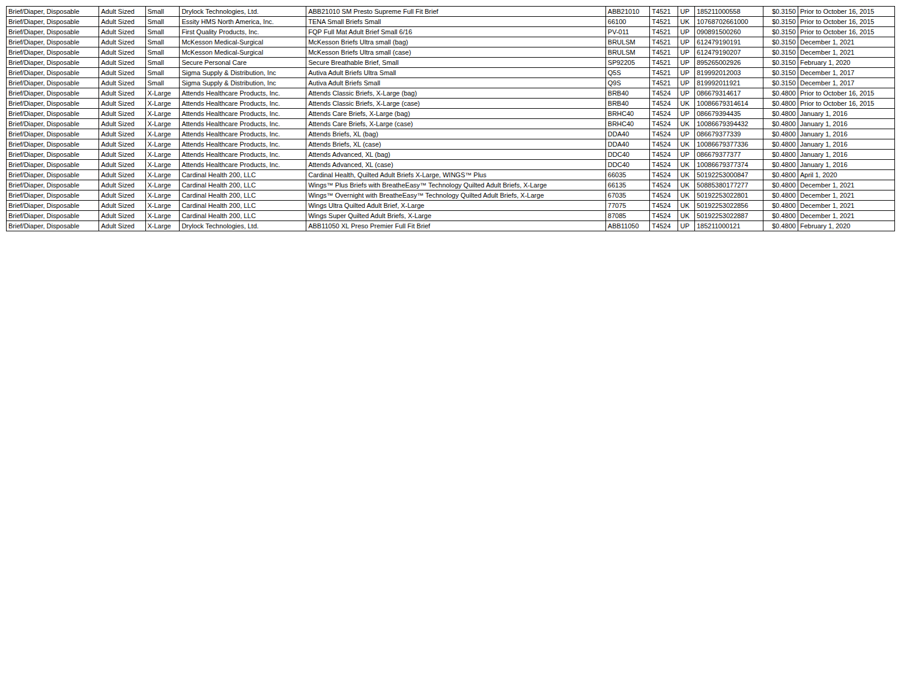| Brief/Diaper, Disposable | Adult Sized | Small | Drylock Technologies, Ltd. | ABB21010 SM Presto Supreme Full Fit Brief | ABB21010 | T4521 | UP | 185211000558 | $0.3150 | Prior to October 16, 2015 |
| Brief/Diaper, Disposable | Adult Sized | Small | Essity HMS North America, Inc. | TENA Small Briefs Small | 66100 | T4521 | UK | 10768702661000 | $0.3150 | Prior to October 16, 2015 |
| Brief/Diaper, Disposable | Adult Sized | Small | First Quality Products, Inc. | FQP Full Mat Adult Brief Small 6/16 | PV-011 | T4521 | UP | 090891500260 | $0.3150 | Prior to October 16, 2015 |
| Brief/Diaper, Disposable | Adult Sized | Small | McKesson Medical-Surgical | McKesson Briefs Ultra small (bag) | BRULSM | T4521 | UP | 612479190191 | $0.3150 | December 1, 2021 |
| Brief/Diaper, Disposable | Adult Sized | Small | McKesson Medical-Surgical | McKesson Briefs Ultra small (case) | BRULSM | T4521 | UP | 612479190207 | $0.3150 | December 1, 2021 |
| Brief/Diaper, Disposable | Adult Sized | Small | Secure Personal Care | Secure Breathable Brief, Small | SP92205 | T4521 | UP | 895265002926 | $0.3150 | February 1, 2020 |
| Brief/Diaper, Disposable | Adult Sized | Small | Sigma Supply & Distribution, Inc | Autiva Adult Briefs Ultra Small | Q5S | T4521 | UP | 819992012003 | $0.3150 | December 1, 2017 |
| Brief/Diaper, Disposable | Adult Sized | Small | Sigma Supply & Distribution, Inc | Autiva Adult Briefs Small | Q9S | T4521 | UP | 819992011921 | $0.3150 | December 1, 2017 |
| Brief/Diaper, Disposable | Adult Sized | X-Large | Attends Healthcare Products, Inc. | Attends Classic Briefs, X-Large (bag) | BRB40 | T4524 | UP | 086679314617 | $0.4800 | Prior to October 16, 2015 |
| Brief/Diaper, Disposable | Adult Sized | X-Large | Attends Healthcare Products, Inc. | Attends Classic Briefs, X-Large (case) | BRB40 | T4524 | UK | 10086679314614 | $0.4800 | Prior to October 16, 2015 |
| Brief/Diaper, Disposable | Adult Sized | X-Large | Attends Healthcare Products, Inc. | Attends Care Briefs, X-Large (bag) | BRHC40 | T4524 | UP | 086679394435 | $0.4800 | January 1, 2016 |
| Brief/Diaper, Disposable | Adult Sized | X-Large | Attends Healthcare Products, Inc. | Attends Care Briefs, X-Large (case) | BRHC40 | T4524 | UK | 10086679394432 | $0.4800 | January 1, 2016 |
| Brief/Diaper, Disposable | Adult Sized | X-Large | Attends Healthcare Products, Inc. | Attends Briefs, XL (bag) | DDA40 | T4524 | UP | 086679377339 | $0.4800 | January 1, 2016 |
| Brief/Diaper, Disposable | Adult Sized | X-Large | Attends Healthcare Products, Inc. | Attends Briefs, XL (case) | DDA40 | T4524 | UK | 10086679377336 | $0.4800 | January 1, 2016 |
| Brief/Diaper, Disposable | Adult Sized | X-Large | Attends Healthcare Products, Inc. | Attends Advanced, XL (bag) | DDC40 | T4524 | UP | 086679377377 | $0.4800 | January 1, 2016 |
| Brief/Diaper, Disposable | Adult Sized | X-Large | Attends Healthcare Products, Inc. | Attends Advanced, XL (case) | DDC40 | T4524 | UK | 10086679377374 | $0.4800 | January 1, 2016 |
| Brief/Diaper, Disposable | Adult Sized | X-Large | Cardinal Health 200, LLC | Cardinal Health, Quilted Adult Briefs X-Large, WINGS™ Plus | 66035 | T4524 | UK | 50192253000847 | $0.4800 | April 1, 2020 |
| Brief/Diaper, Disposable | Adult Sized | X-Large | Cardinal Health 200, LLC | Wings™ Plus Briefs with BreatheEasy™ Technology Quilted Adult Briefs, X-Large | 66135 | T4524 | UK | 50885380177277 | $0.4800 | December 1, 2021 |
| Brief/Diaper, Disposable | Adult Sized | X-Large | Cardinal Health 200, LLC | Wings™ Overnight with BreatheEasy™ Technology Quilted Adult Briefs, X-Large | 67035 | T4524 | UK | 50192253022801 | $0.4800 | December 1, 2021 |
| Brief/Diaper, Disposable | Adult Sized | X-Large | Cardinal Health 200, LLC | Wings Ultra Quilted Adult Brief, X-Large | 77075 | T4524 | UK | 50192253022856 | $0.4800 | December 1, 2021 |
| Brief/Diaper, Disposable | Adult Sized | X-Large | Cardinal Health 200, LLC | Wings Super Quilted Adult Briefs, X-Large | 87085 | T4524 | UK | 50192253022887 | $0.4800 | December 1, 2021 |
| Brief/Diaper, Disposable | Adult Sized | X-Large | Drylock Technologies, Ltd. | ABB11050 XL Preso Premier Full Fit Brief | ABB11050 | T4524 | UP | 185211000121 | $0.4800 | February 1, 2020 |